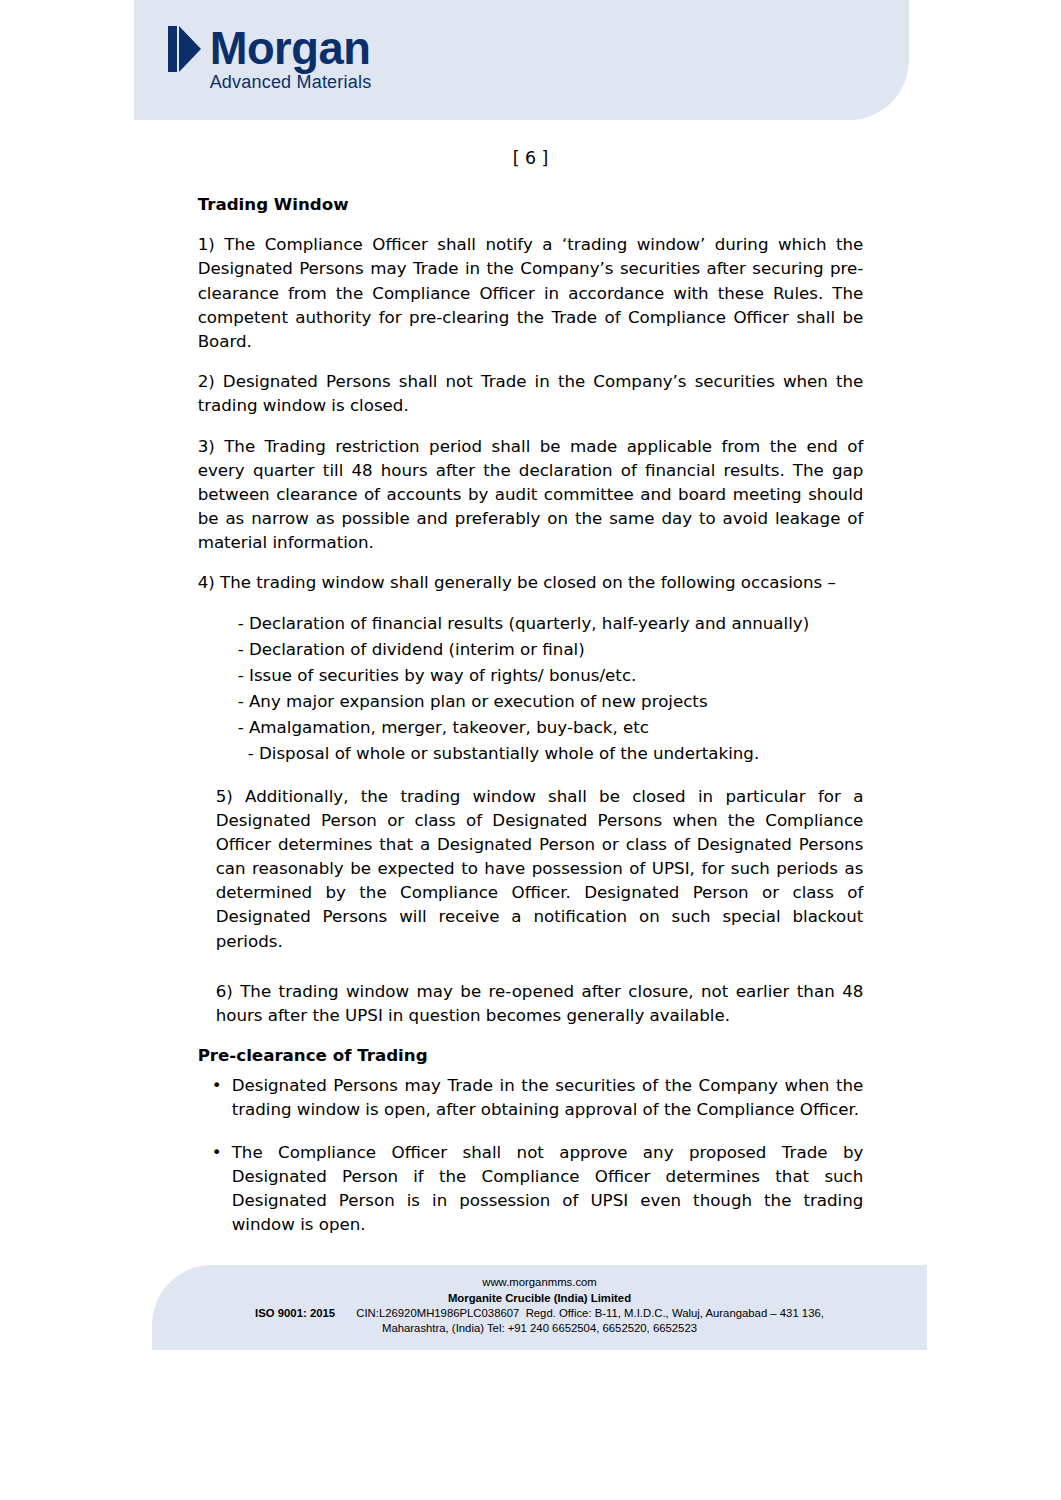Morgan
Advanced Materials
[ 6 ]
Trading Window
1) The Compliance Officer shall notify a ‘trading window’ during which the Designated Persons may Trade in the Company’s securities after securing pre-clearance from the Compliance Officer in accordance with these Rules. The competent authority for pre-clearing the Trade of Compliance Officer shall be Board.
2) Designated Persons shall not Trade in the Company’s securities when the trading window is closed.
3) The Trading restriction period shall be made applicable from the end of every quarter till 48 hours after the declaration of financial results. The gap between clearance of accounts by audit committee and board meeting should be as narrow as possible and preferably on the same day to avoid leakage of material information.
4) The trading window shall generally be closed on the following occasions –
Declaration of financial results (quarterly, half-yearly and annually)
Declaration of dividend (interim or final)
Issue of securities by way of rights/ bonus/etc.
Any major expansion plan or execution of new projects
Amalgamation, merger, takeover, buy-back, etc
Disposal of whole or substantially whole of the undertaking.
5) Additionally, the trading window shall be closed in particular for a Designated Person or class of Designated Persons when the Compliance Officer determines that a Designated Person or class of Designated Persons can reasonably be expected to have possession of UPSI, for such periods as determined by the Compliance Officer. Designated Person or class of Designated Persons will receive a notification on such special blackout periods.
6) The trading window may be re-opened after closure, not earlier than 48 hours after the UPSI in question becomes generally available.
Pre-clearance of Trading
Designated Persons may Trade in the securities of the Company when the trading window is open, after obtaining approval of the Compliance Officer.
The Compliance Officer shall not approve any proposed Trade by Designated Person if the Compliance Officer determines that such Designated Person is in possession of UPSI even though the trading window is open.
www.morganmms.com
Morganite Crucible (India) Limited
ISO 9001: 2015 CIN:L26920MH1986PLC038607 Regd. Office: B-11, M.I.D.C., Waluj, Aurangabad – 431 136,
Maharashtra, (India) Tel: +91 240 6652504, 6652520, 6652523